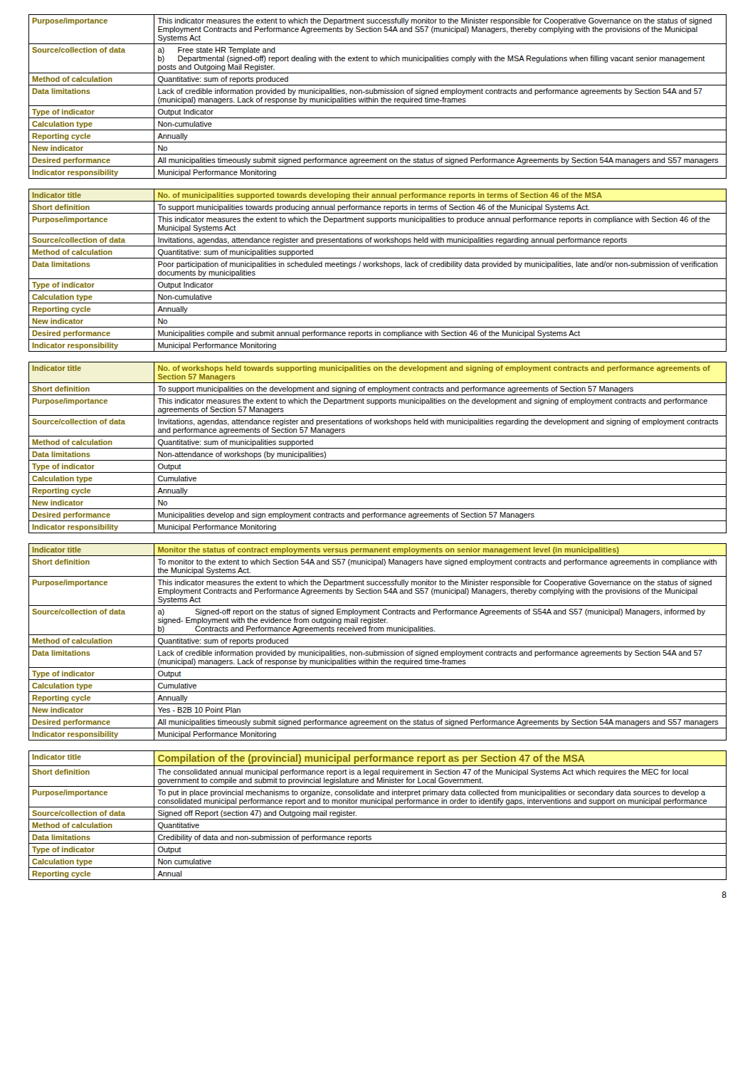| Purpose/importance | This indicator measures the extent to which the Department successfully monitor to the Minister responsible for Cooperative Governance on the status of signed Employment Contracts and Performance Agreements by Section 54A and S57 (municipal) Managers, thereby complying with the provisions of the Municipal Systems Act |
| Source/collection of data | a) Free state HR Template and b) Departmental (signed-off) report dealing with the extent to which municipalities comply with the MSA Regulations when filling vacant senior management posts and Outgoing Mail Register. |
| Method of calculation | Quantitative: sum of reports produced |
| Data limitations | Lack of credible information provided by municipalities, non-submission of signed employment contracts and performance agreements by Section 54A and 57 (municipal) managers. Lack of response by municipalities within the required time-frames |
| Type of indicator | Output Indicator |
| Calculation type | Non-cumulative |
| Reporting cycle | Annually |
| New indicator | No |
| Desired performance | All municipalities timeously submit signed performance agreement on the status of signed Performance Agreements by Section 54A managers and S57 managers |
| Indicator responsibility | Municipal Performance Monitoring |
| Indicator title | No. of municipalities supported towards developing their annual performance reports in terms of Section 46 of the MSA |
| Short definition | To support municipalities towards producing annual performance reports in terms of Section 46 of the Municipal Systems Act. |
| Purpose/importance | This indicator measures the extent to which the Department supports municipalities to produce annual performance reports in compliance with Section 46 of the Municipal Systems Act |
| Source/collection of data | Invitations, agendas, attendance register and presentations of workshops held with municipalities regarding annual performance reports |
| Method of calculation | Quantitative: sum of municipalities supported |
| Data limitations | Poor participation of municipalities in scheduled meetings / workshops, lack of credibility data provided by municipalities, late and/or non-submission of verification documents by municipalities |
| Type of indicator | Output Indicator |
| Calculation type | Non-cumulative |
| Reporting cycle | Annually |
| New indicator | No |
| Desired performance | Municipalities compile and submit annual performance reports in compliance with Section 46 of the Municipal Systems Act |
| Indicator responsibility | Municipal Performance Monitoring |
| Indicator title | No. of workshops held towards supporting municipalities on the development and signing of employment contracts and performance agreements of Section 57 Managers |
| Short definition | To support municipalities on the development and signing of employment contracts and performance agreements of Section 57 Managers |
| Purpose/importance | This indicator measures the extent to which the Department supports municipalities on the development and signing of employment contracts and performance agreements of Section 57 Managers |
| Source/collection of data | Invitations, agendas, attendance register and presentations of workshops held with municipalities regarding the development and signing of employment contracts and performance agreements of Section 57 Managers |
| Method of calculation | Quantitative: sum of municipalities supported |
| Data limitations | Non-attendance of workshops (by municipalities) |
| Type of indicator | Output |
| Calculation type | Cumulative |
| Reporting cycle | Annually |
| New indicator | No |
| Desired performance | Municipalities develop and sign employment contracts and performance agreements of Section 57 Managers |
| Indicator responsibility | Municipal Performance Monitoring |
| Indicator title | Monitor the status of contract employments versus permanent employments on senior management level (in municipalities) |
| Short definition | To monitor to the extent to which Section 54A and S57 (municipal) Managers have signed employment contracts and performance agreements in compliance with the Municipal Systems Act. |
| Purpose/importance | This indicator measures the extent to which the Department successfully monitor to the Minister responsible for Cooperative Governance on the status of signed Employment Contracts and Performance Agreements by Section 54A and S57 (municipal) Managers, thereby complying with the provisions of the Municipal Systems Act |
| Source/collection of data | a) Signed-off report on the status of signed Employment Contracts and Performance Agreements of S54A and S57 (municipal) Managers, informed by signed- Employment with the evidence from outgoing mail register. b) Contracts and Performance Agreements received from municipalities. |
| Method of calculation | Quantitative: sum of reports produced |
| Data limitations | Lack of credible information provided by municipalities, non-submission of signed employment contracts and performance agreements by Section 54A and 57 (municipal) managers. Lack of response by municipalities within the required time-frames |
| Type of indicator | Output |
| Calculation type | Cumulative |
| Reporting cycle | Annually |
| New indicator | Yes - B2B 10 Point Plan |
| Desired performance | All municipalities timeously submit signed performance agreement on the status of signed Performance Agreements by Section 54A managers and S57 managers |
| Indicator responsibility | Municipal Performance Monitoring |
| Indicator title | Compilation of the (provincial) municipal performance report as per Section 47 of the MSA |
| Short definition | The consolidated annual municipal performance report is a legal requirement in Section 47 of the Municipal Systems Act which requires the MEC for local government to compile and submit to provincial legislature and Minister for Local Government. |
| Purpose/importance | To put in place provincial mechanisms to organize, consolidate and interpret primary data collected from municipalities or secondary data sources to develop a consolidated municipal performance report and to monitor municipal performance in order to identify gaps, interventions and support on municipal performance |
| Source/collection of data | Signed off Report (section 47) and Outgoing mail register. |
| Method of calculation | Quantitative |
| Data limitations | Credibility of data and non-submission of performance reports |
| Type of indicator | Output |
| Calculation type | Non cumulative |
| Reporting cycle | Annual |
8